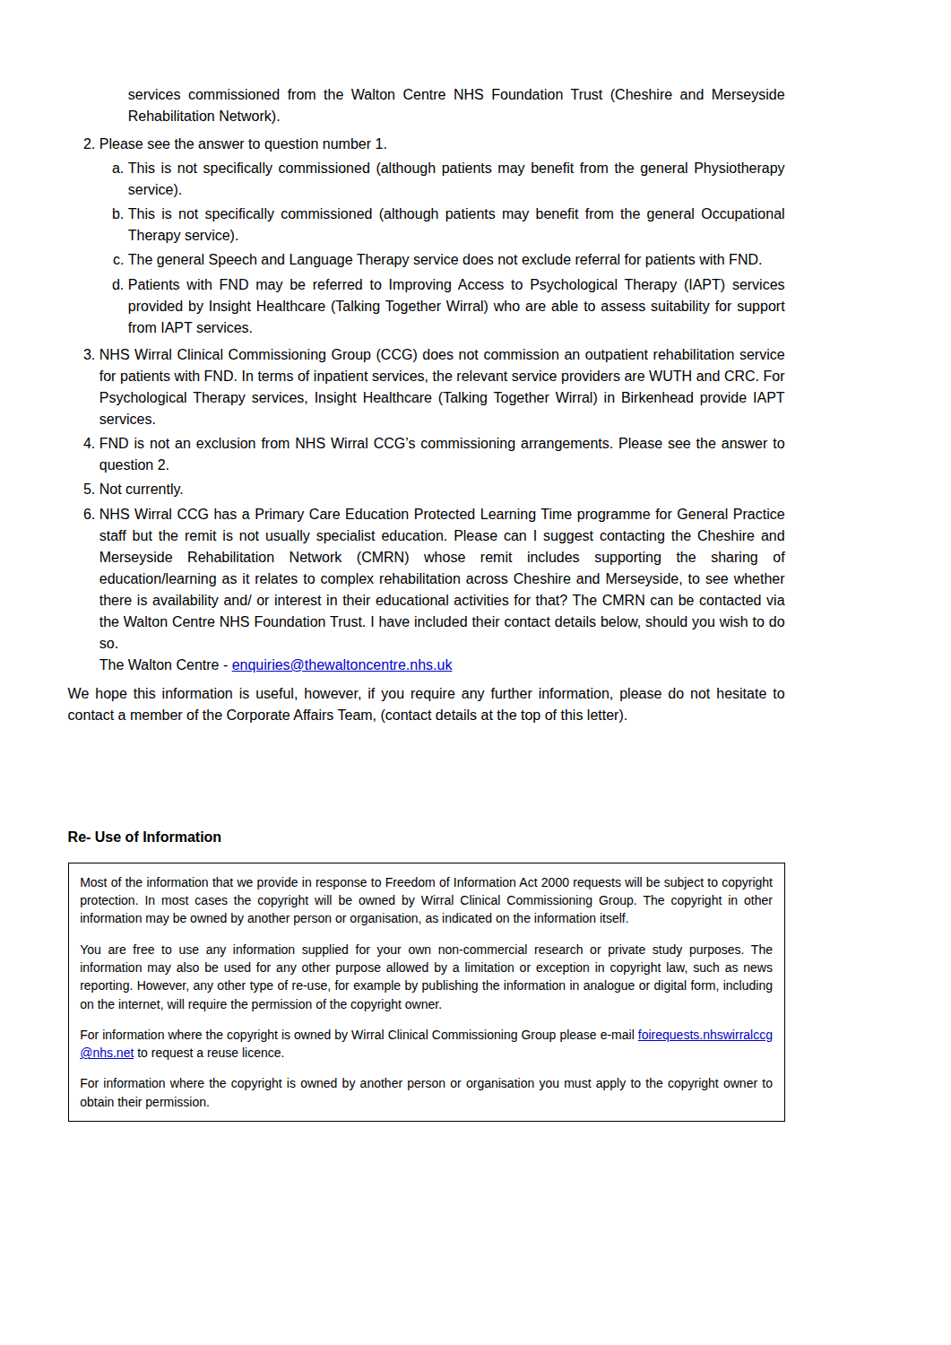services commissioned from the Walton Centre NHS Foundation Trust (Cheshire and Merseyside Rehabilitation Network).
Please see the answer to question number 1.
This is not specifically commissioned (although patients may benefit from the general Physiotherapy service).
This is not specifically commissioned (although patients may benefit from the general Occupational Therapy service).
The general Speech and Language Therapy service does not exclude referral for patients with FND.
Patients with FND may be referred to Improving Access to Psychological Therapy (IAPT) services provided by Insight Healthcare (Talking Together Wirral) who are able to assess suitability for support from IAPT services.
NHS Wirral Clinical Commissioning Group (CCG) does not commission an outpatient rehabilitation service for patients with FND. In terms of inpatient services, the relevant service providers are WUTH and CRC. For Psychological Therapy services, Insight Healthcare (Talking Together Wirral) in Birkenhead provide IAPT services.
FND is not an exclusion from NHS Wirral CCG’s commissioning arrangements. Please see the answer to question 2.
Not currently.
NHS Wirral CCG has a Primary Care Education Protected Learning Time programme for General Practice staff but the remit is not usually specialist education. Please can I suggest contacting the Cheshire and Merseyside Rehabilitation Network (CMRN) whose remit includes supporting the sharing of education/learning as it relates to complex rehabilitation across Cheshire and Merseyside, to see whether there is availability and/ or interest in their educational activities for that? The CMRN can be contacted via the Walton Centre NHS Foundation Trust. I have included their contact details below, should you wish to do so.
The Walton Centre - enquiries@thewaltoncentre.nhs.uk
We hope this information is useful, however, if you require any further information, please do not hesitate to contact a member of the Corporate Affairs Team, (contact details at the top of this letter).
Re- Use of Information
Most of the information that we provide in response to Freedom of Information Act 2000 requests will be subject to copyright protection. In most cases the copyright will be owned by Wirral Clinical Commissioning Group. The copyright in other information may be owned by another person or organisation, as indicated on the information itself.
You are free to use any information supplied for your own non-commercial research or private study purposes. The information may also be used for any other purpose allowed by a limitation or exception in copyright law, such as news reporting. However, any other type of re-use, for example by publishing the information in analogue or digital form, including on the internet, will require the permission of the copyright owner.
For information where the copyright is owned by Wirral Clinical Commissioning Group please e-mail foirequests.nhswirralccg@nhs.net to request a reuse licence.
For information where the copyright is owned by another person or organisation you must apply to the copyright owner to obtain their permission.